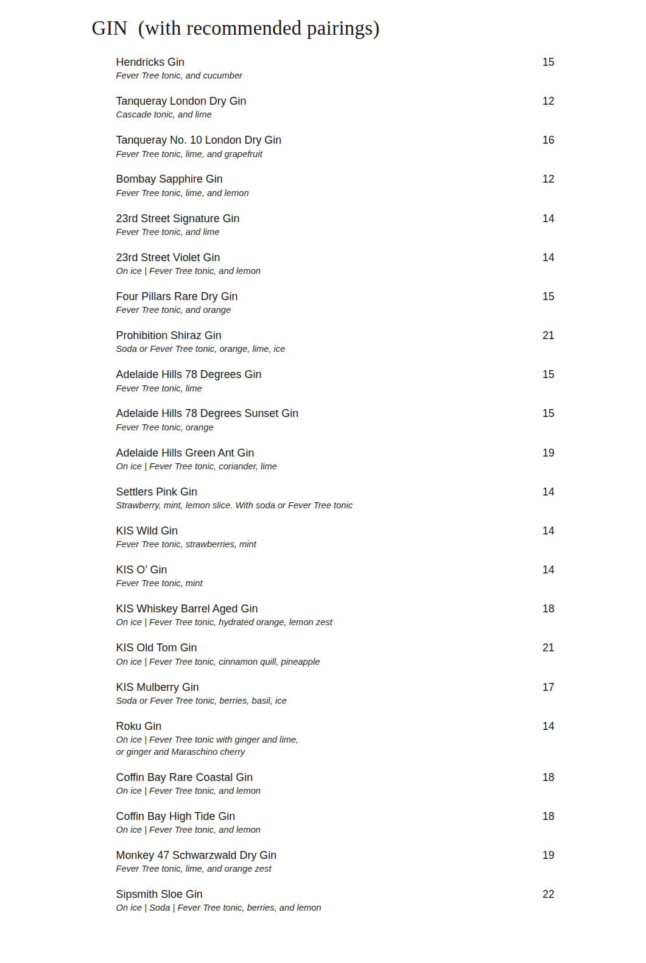GIN (with recommended pairings)
Hendricks Gin Fever Tree tonic, and cucumber
15
Tanqueray London Dry Gin Cascade tonic, and lime
12
Tanqueray No. 10 London Dry Gin Fever Tree tonic, lime, and grapefruit
16
Bombay Sapphire Gin Fever Tree tonic, lime, and lemon
12
23rd Street Signature Gin Fever Tree tonic, and lime
14
23rd Street Violet Gin On ice | Fever Tree tonic, and lemon
14
Four Pillars Rare Dry Gin Fever Tree tonic, and orange
15
Prohibition Shiraz Gin Soda or Fever Tree tonic, orange, lime, ice
21
Adelaide Hills 78 Degrees Gin Fever Tree tonic, lime
15
Adelaide Hills 78 Degrees Sunset Gin Fever Tree tonic, orange
15
Adelaide Hills Green Ant Gin On ice | Fever Tree tonic, coriander, lime
19
Settlers Pink Gin Strawberry, mint, lemon slice. With soda or Fever Tree tonic
14
KIS Wild Gin Fever Tree tonic, strawberries, mint
14
KIS O’ Gin Fever Tree tonic, mint
14
KIS Whiskey Barrel Aged Gin On ice | Fever Tree tonic, hydrated orange, lemon zest
18
KIS Old Tom Gin On ice | Fever Tree tonic, cinnamon quill, pineapple
21
KIS Mulberry Gin Soda or Fever Tree tonic, berries, basil, ice
17
Roku Gin On ice | Fever Tree tonic with ginger and lime,
or ginger and Maraschino cherry
14
Coffin Bay Rare Coastal Gin On ice | Fever Tree tonic, and lemon
18
Coffin Bay High Tide Gin On ice | Fever Tree tonic, and lemon
18
Monkey 47 Schwarzwald Dry Gin Fever Tree tonic, lime, and orange zest
19
Sipsmith Sloe Gin On ice | Soda | Fever Tree tonic, berries, and lemon
22